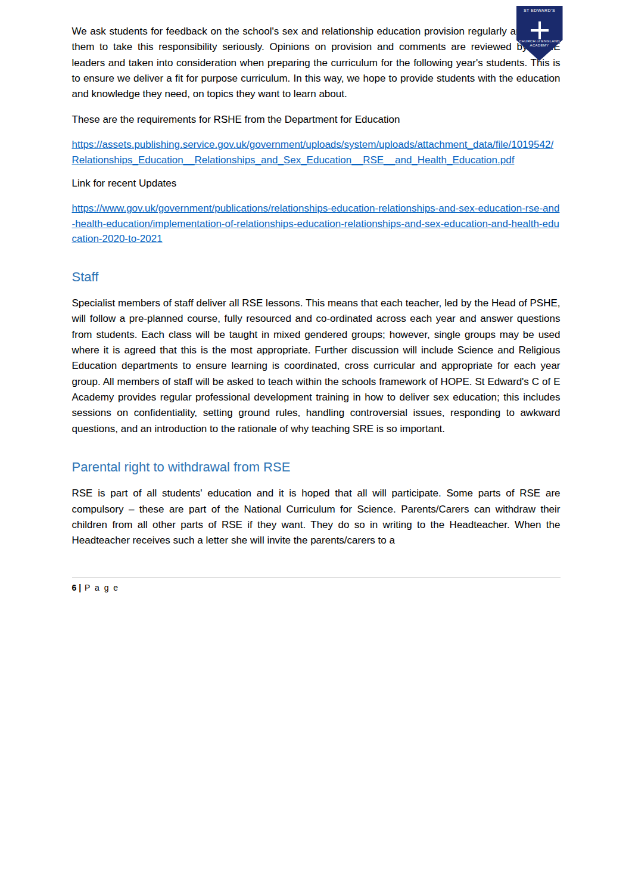ST EDWARD'S
CHURCH of ENGLAND
ACADEMY
We ask students for feedback on the school's sex and relationship education provision regularly and expect them to take this responsibility seriously. Opinions on provision and comments are reviewed by PSHE leaders and taken into consideration when preparing the curriculum for the following year's students. This is to ensure we deliver a fit for purpose curriculum. In this way, we hope to provide students with the education and knowledge they need, on topics they want to learn about.
These are the requirements for RSHE from the Department for Education
https://assets.publishing.service.gov.uk/government/uploads/system/uploads/attachment_data/file/1019542/Relationships_Education__Relationships_and_Sex_Education__RSE__and_Health_Education.pdf
Link for recent Updates
https://www.gov.uk/government/publications/relationships-education-relationships-and-sex-education-rse-and-health-education/implementation-of-relationships-education-relationships-and-sex-education-and-health-education-2020-to-2021
Staff
Specialist members of staff deliver all RSE lessons. This means that each teacher, led by the Head of PSHE, will follow a pre-planned course, fully resourced and co-ordinated across each year and answer questions from students. Each class will be taught in mixed gendered groups; however, single groups may be used where it is agreed that this is the most appropriate. Further discussion will include Science and Religious Education departments to ensure learning is coordinated, cross curricular and appropriate for each year group. All members of staff will be asked to teach within the schools framework of HOPE. St Edward's C of E Academy provides regular professional development training in how to deliver sex education; this includes sessions on confidentiality, setting ground rules, handling controversial issues, responding to awkward questions, and an introduction to the rationale of why teaching SRE is so important.
Parental right to withdrawal from RSE
RSE is part of all students' education and it is hoped that all will participate. Some parts of RSE are compulsory – these are part of the National Curriculum for Science. Parents/Carers can withdraw their children from all other parts of RSE if they want. They do so in writing to the Headteacher. When the Headteacher receives such a letter she will invite the parents/carers to a
6 | P a g e